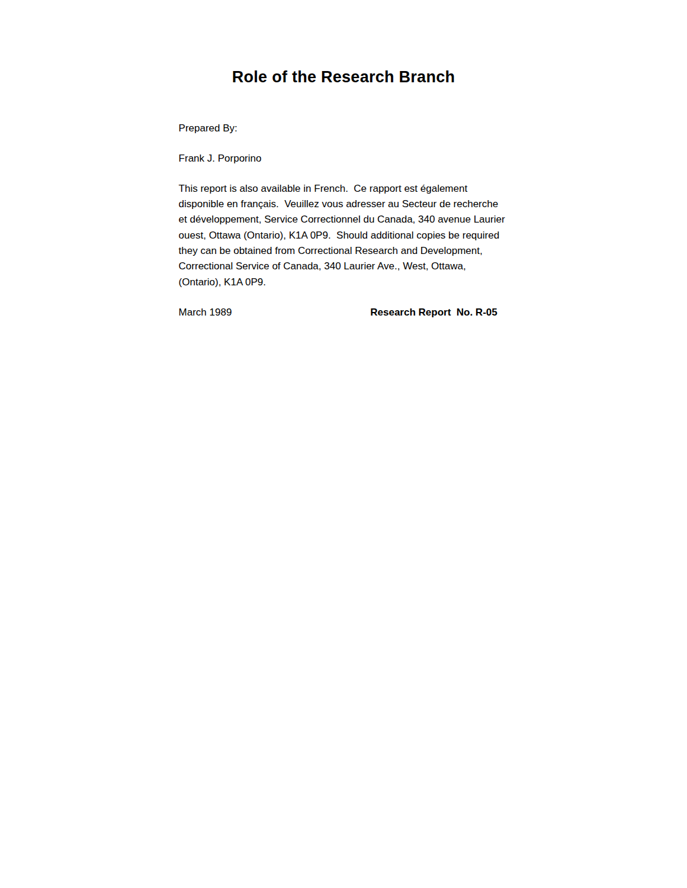Role of the Research Branch
Prepared By:
Frank J. Porporino
This report is also available in French. Ce rapport est également disponible en français. Veuillez vous adresser au Secteur de recherche et développement, Service Correctionnel du Canada, 340 avenue Laurier ouest, Ottawa (Ontario), K1A 0P9. Should additional copies be required they can be obtained from Correctional Research and Development, Correctional Service of Canada, 340 Laurier Ave., West, Ottawa, (Ontario), K1A 0P9.
March 1989 Research Report No. R-05